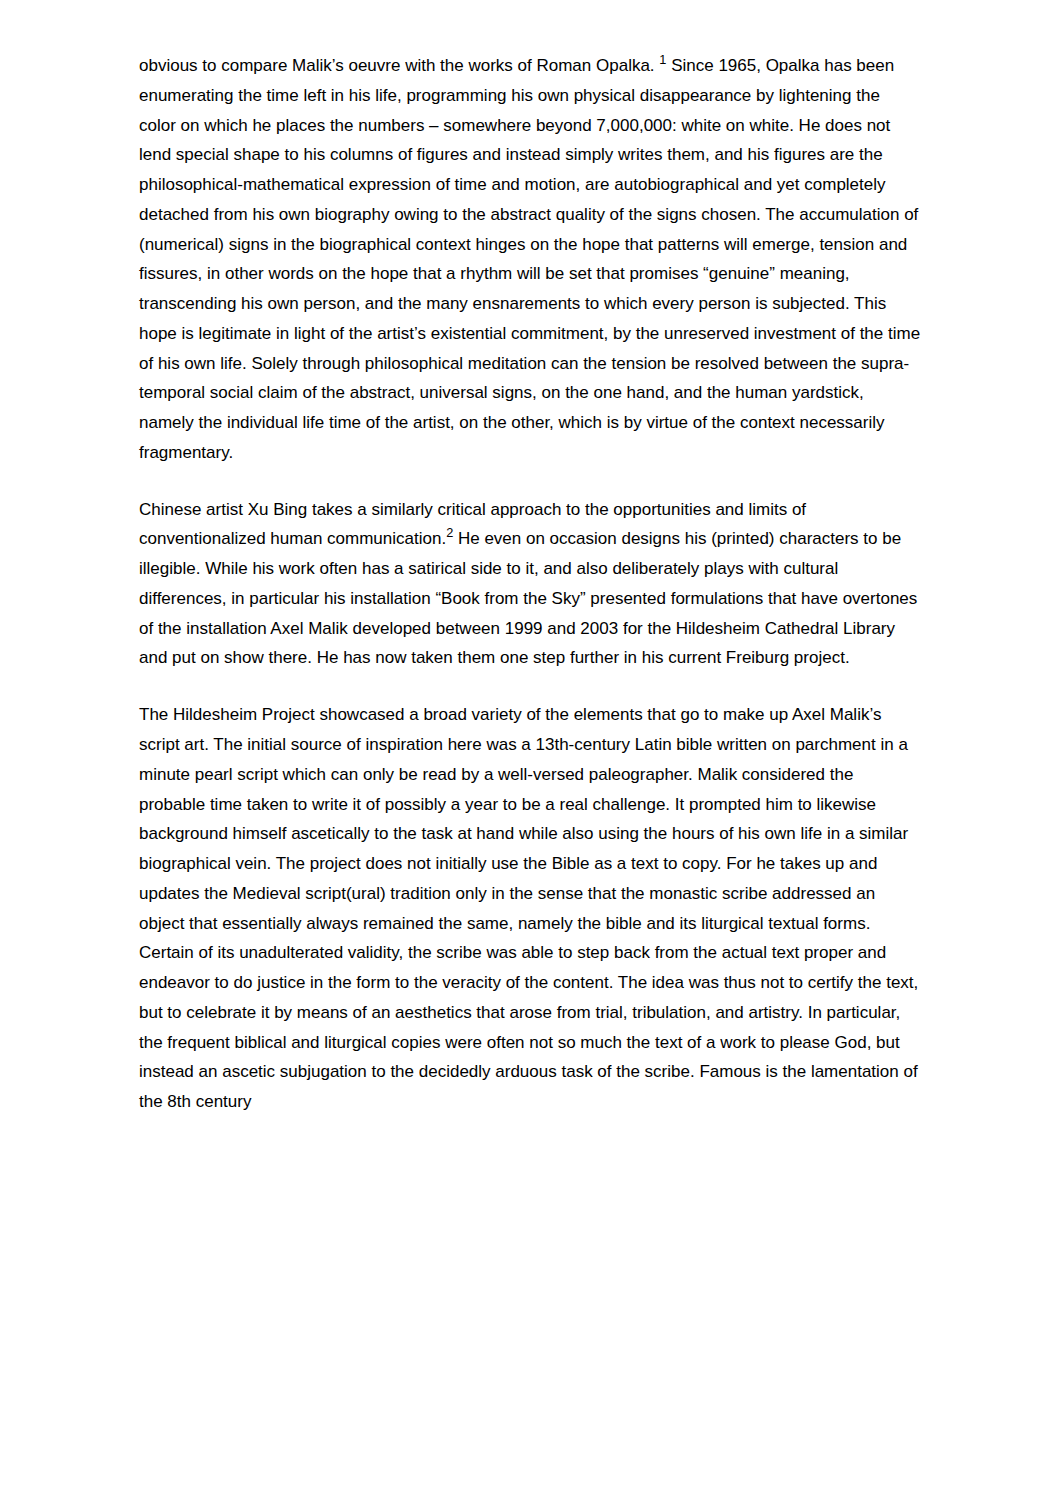obvious to compare Malik’s oeuvre with the works of Roman Opalka. 1 Since 1965, Opalka has been enumerating the time left in his life, programming his own physical disappearance by lightening the color on which he places the numbers – somewhere beyond 7,000,000: white on white. He does not lend special shape to his columns of figures and instead simply writes them, and his figures are the philosophical-mathematical expression of time and motion, are autobiographical and yet completely detached from his own biography owing to the abstract quality of the signs chosen. The accumulation of (numerical) signs in the biographical context hinges on the hope that patterns will emerge, tension and fissures, in other words on the hope that a rhythm will be set that promises “genuine” meaning, transcending his own person, and the many ensnarements to which every person is subjected. This hope is legitimate in light of the artist’s existential commitment, by the unreserved investment of the time of his own life. Solely through philosophical meditation can the tension be resolved between the supra-temporal social claim of the abstract, universal signs, on the one hand, and the human yardstick, namely the individual life time of the artist, on the other, which is by virtue of the context necessarily fragmentary.
Chinese artist Xu Bing takes a similarly critical approach to the opportunities and limits of conventionalized human communication.2 He even on occasion designs his (printed) characters to be illegible. While his work often has a satirical side to it, and also deliberately plays with cultural differences, in particular his installation “Book from the Sky” presented formulations that have overtones of the installation Axel Malik developed between 1999 and 2003 for the Hildesheim Cathedral Library and put on show there. He has now taken them one step further in his current Freiburg project.
The Hildesheim Project showcased a broad variety of the elements that go to make up Axel Malik’s script art. The initial source of inspiration here was a 13th-century Latin bible written on parchment in a minute pearl script which can only be read by a well-versed paleographer. Malik considered the probable time taken to write it of possibly a year to be a real challenge. It prompted him to likewise background himself ascetically to the task at hand while also using the hours of his own life in a similar biographical vein. The project does not initially use the Bible as a text to copy. For he takes up and updates the Medieval script(ural) tradition only in the sense that the monastic scribe addressed an object that essentially always remained the same, namely the bible and its liturgical textual forms. Certain of its unadulterated validity, the scribe was able to step back from the actual text proper and endeavor to do justice in the form to the veracity of the content. The idea was thus not to certify the text, but to celebrate it by means of an aesthetics that arose from trial, tribulation, and artistry. In particular, the frequent biblical and liturgical copies were often not so much the text of a work to please God, but instead an ascetic subjugation to the decidedly arduous task of the scribe. Famous is the lamentation of the 8th century